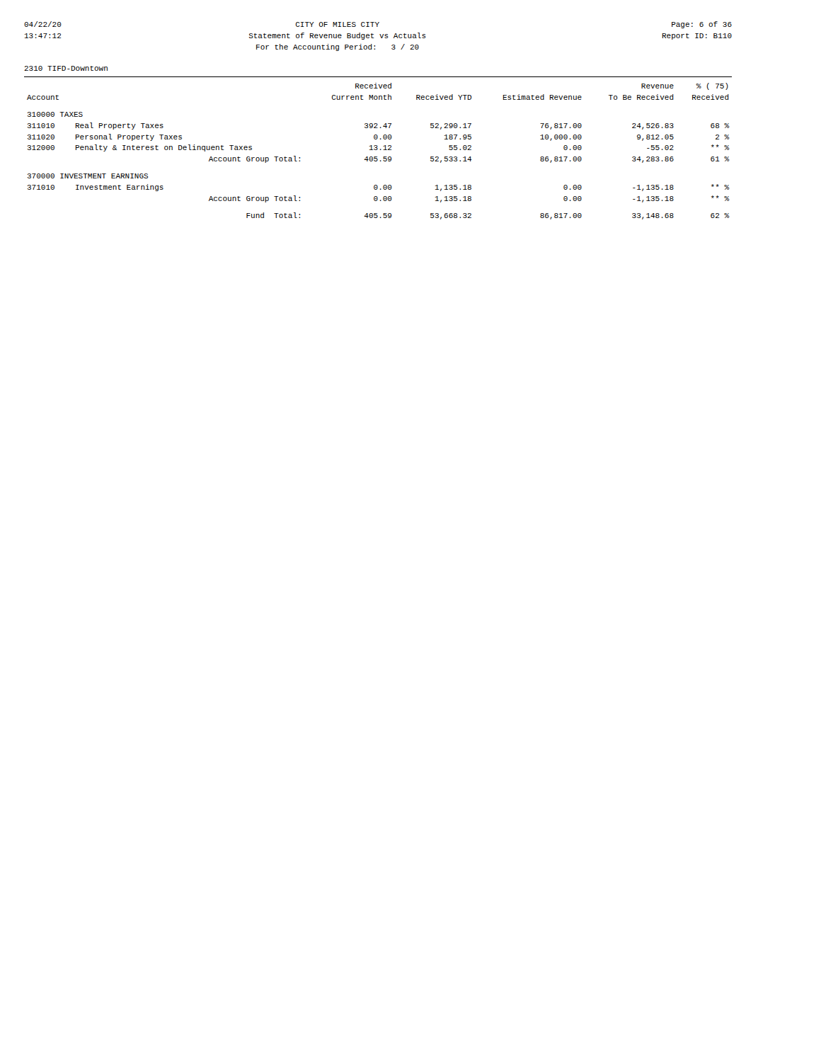| 04/22/20 | CITY OF MILES CITY | Page: 6 of 36 |
| 13:47:12 | Statement of Revenue Budget vs Actuals | Report ID: B110 |
| | For the Accounting Period: 3 / 20 | |
2310 TIFD-Downtown
| | Received | | | Revenue | % ( 75) |
| --- | --- | --- | --- | --- | --- |
| Account | Current Month | Received YTD | Estimated Revenue | To Be Received | Received |
| 310000 TAXES | | | | | |
| 311010 | Real Property Taxes | 392.47 | 52,290.17 | 76,817.00 | 24,526.83 | 68 % |
| 311020 | Personal Property Taxes | 0.00 | 187.95 | 10,000.00 | 9,812.05 | 2 % |
| 312000 | Penalty & Interest on Delinquent Taxes | 13.12 | 55.02 | 0.00 | -55.02 | ** % |
| | Account Group Total: | 405.59 | 52,533.14 | 86,817.00 | 34,283.86 | 61 % |
| 370000 INVESTMENT EARNINGS | | | | | |
| 371010 | Investment Earnings | 0.00 | 1,135.18 | 0.00 | -1,135.18 | ** % |
| | Account Group Total: | 0.00 | 1,135.18 | 0.00 | -1,135.18 | ** % |
| | Fund Total: | 405.59 | 53,668.32 | 86,817.00 | 33,148.68 | 62 % |